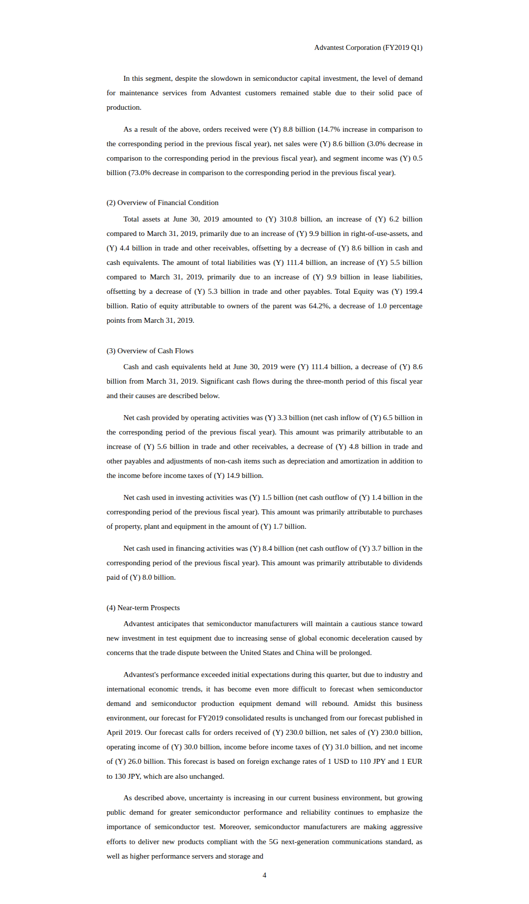Advantest Corporation (FY2019 Q1)
In this segment, despite the slowdown in semiconductor capital investment, the level of demand for maintenance services from Advantest customers remained stable due to their solid pace of production.
As a result of the above, orders received were (Y) 8.8 billion (14.7% increase in comparison to the corresponding period in the previous fiscal year), net sales were (Y) 8.6 billion (3.0% decrease in comparison to the corresponding period in the previous fiscal year), and segment income was (Y) 0.5 billion (73.0% decrease in comparison to the corresponding period in the previous fiscal year).
(2) Overview of Financial Condition
Total assets at June 30, 2019 amounted to (Y) 310.8 billion, an increase of (Y) 6.2 billion compared to March 31, 2019, primarily due to an increase of (Y) 9.9 billion in right-of-use-assets, and (Y) 4.4 billion in trade and other receivables, offsetting by a decrease of (Y) 8.6 billion in cash and cash equivalents. The amount of total liabilities was (Y) 111.4 billion, an increase of (Y) 5.5 billion compared to March 31, 2019, primarily due to an increase of (Y) 9.9 billion in lease liabilities, offsetting by a decrease of (Y) 5.3 billion in trade and other payables. Total Equity was (Y) 199.4 billion. Ratio of equity attributable to owners of the parent was 64.2%, a decrease of 1.0 percentage points from March 31, 2019.
(3) Overview of Cash Flows
Cash and cash equivalents held at June 30, 2019 were (Y) 111.4 billion, a decrease of (Y) 8.6 billion from March 31, 2019. Significant cash flows during the three-month period of this fiscal year and their causes are described below.
Net cash provided by operating activities was (Y) 3.3 billion (net cash inflow of (Y) 6.5 billion in the corresponding period of the previous fiscal year). This amount was primarily attributable to an increase of (Y) 5.6 billion in trade and other receivables, a decrease of (Y) 4.8 billion in trade and other payables and adjustments of non-cash items such as depreciation and amortization in addition to the income before income taxes of (Y) 14.9 billion.
Net cash used in investing activities was (Y) 1.5 billion (net cash outflow of (Y) 1.4 billion in the corresponding period of the previous fiscal year). This amount was primarily attributable to purchases of property, plant and equipment in the amount of (Y) 1.7 billion.
Net cash used in financing activities was (Y) 8.4 billion (net cash outflow of (Y) 3.7 billion in the corresponding period of the previous fiscal year). This amount was primarily attributable to dividends paid of (Y) 8.0 billion.
(4) Near-term Prospects
Advantest anticipates that semiconductor manufacturers will maintain a cautious stance toward new investment in test equipment due to increasing sense of global economic deceleration caused by concerns that the trade dispute between the United States and China will be prolonged.
Advantest's performance exceeded initial expectations during this quarter, but due to industry and international economic trends, it has become even more difficult to forecast when semiconductor demand and semiconductor production equipment demand will rebound. Amidst this business environment, our forecast for FY2019 consolidated results is unchanged from our forecast published in April 2019. Our forecast calls for orders received of (Y) 230.0 billion, net sales of (Y) 230.0 billion, operating income of (Y) 30.0 billion, income before income taxes of (Y) 31.0 billion, and net income of (Y) 26.0 billion. This forecast is based on foreign exchange rates of 1 USD to 110 JPY and 1 EUR to 130 JPY, which are also unchanged.
As described above, uncertainty is increasing in our current business environment, but growing public demand for greater semiconductor performance and reliability continues to emphasize the importance of semiconductor test. Moreover, semiconductor manufacturers are making aggressive efforts to deliver new products compliant with the 5G next-generation communications standard, as well as higher performance servers and storage and
4